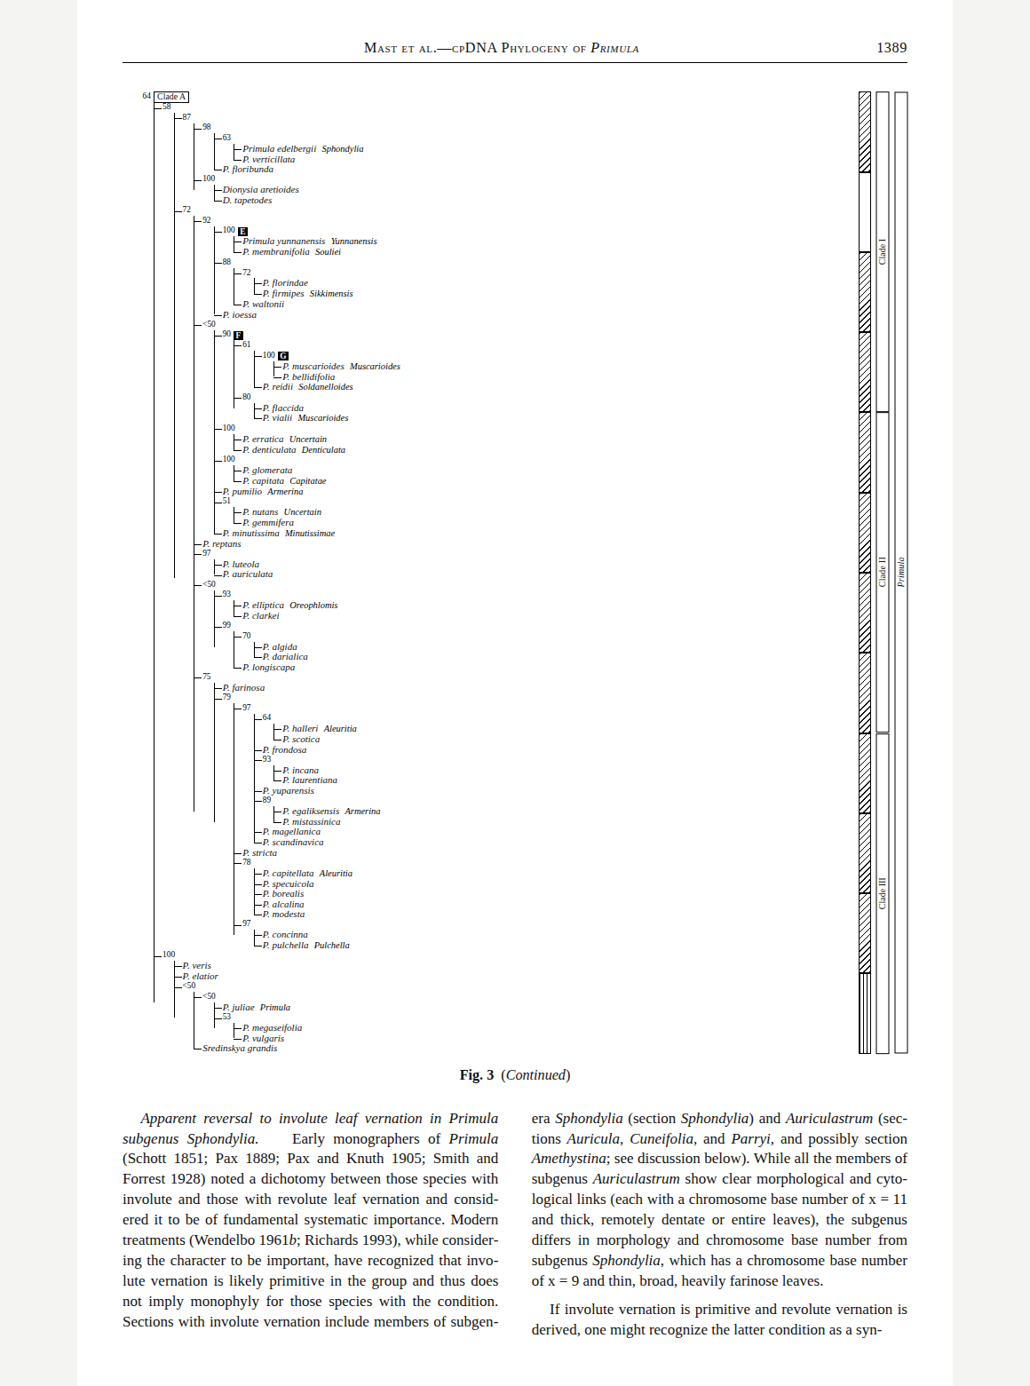Mast et al.—cpDNA Phylogeny of Primula 1389
64 Clade A
58
87
98
63
Primula edelbergii Sphondylia
P. verticillata
P. floribunda
100
Dionysia aretioides
D. tapetodes
72
92
100 E
Primula yunnanensis Yunnanensis
P. membranifolia Souliei
88
72
P. florindae
P. firmipes Sikkimensis
P. waltonii
P. ioessa
<50
90 F
61
100 G
P. muscarioides Muscarioides
P. bellidifolia
P. reidii Soldanelloides
80
P. flaccida
P. vialii Muscarioides
100
P. erratica Uncertain
P. denticulata Denticulata
100
P. glomerata
P. capitata Capitatae
P. pumilio Armerina
51
P. nutans Uncertain
P. gemmifera
P. minutissima Minutissimae
P. reptans
97
P. luteola
P. auriculata
<50
93
P. elliptica Oreophlomis
P. clarkei
99
70
P. algida
P. darialica
P. longiscapa
75
P. farinosa
79
97
64
P. halleri Aleuritia
P. scotica
P. frondosa
93
P. incana
P. laurentiana
P. yuparensis
89
P. egaliksensis Armerina
P. mistassinica
P. magellanica
P. scandinavica
P. stricta
78
P. capitellata Aleuritia
P. specuicola
P. borealis
P. alcalina
P. modesta
97
P. concinna
P. pulchella Pulchella
100
P. veris
P. elatior
<50
<50
P. juliae Primula
53
P. megaseifolia
P. vulgaris
Sredinskya grandis
Clade I
Clade II
Clade III
Primula
Fig. 3 (Continued)
Apparent reversal to involute leaf vernation in Primula subgenus Sphondylia. Early monographers of Primula (Schott 1851; Pax 1889; Pax and Knuth 1905; Smith and Forrest 1928) noted a dichotomy between those species with involute and those with revolute leaf vernation and considered it to be of fundamental systematic importance. Modern treatments (Wendelbo 1961b; Richards 1993), while considering the character to be important, have recognized that involute vernation is likely primitive in the group and thus does not imply monophyly for those species with the condition. Sections with involute vernation include members of subgenera Sphondylia (section Sphondylia) and Auriculastrum (sections Auricula, Cuneifolia, and Parryi, and possibly section Amethystina; see discussion below). While all the members of subgenus Auriculastrum show clear morphological and cytological links (each with a chromosome base number of x = 11 and thick, remotely dentate or entire leaves), the subgenus differs in morphology and chromosome base number from subgenus Sphondylia, which has a chromosome base number of x = 9 and thin, broad, heavily farinose leaves.
If involute vernation is primitive and revolute vernation is derived, one might recognize the latter condition as a syn-